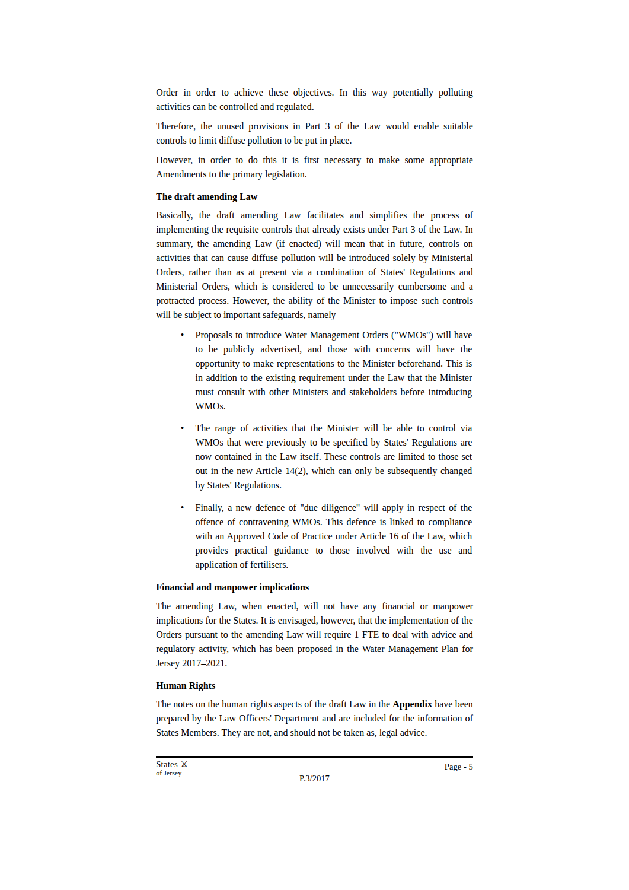Order in order to achieve these objectives. In this way potentially polluting activities can be controlled and regulated.
Therefore, the unused provisions in Part 3 of the Law would enable suitable controls to limit diffuse pollution to be put in place.
However, in order to do this it is first necessary to make some appropriate Amendments to the primary legislation.
The draft amending Law
Basically, the draft amending Law facilitates and simplifies the process of implementing the requisite controls that already exists under Part 3 of the Law. In summary, the amending Law (if enacted) will mean that in future, controls on activities that can cause diffuse pollution will be introduced solely by Ministerial Orders, rather than as at present via a combination of States' Regulations and Ministerial Orders, which is considered to be unnecessarily cumbersome and a protracted process. However, the ability of the Minister to impose such controls will be subject to important safeguards, namely –
Proposals to introduce Water Management Orders ("WMOs") will have to be publicly advertised, and those with concerns will have the opportunity to make representations to the Minister beforehand. This is in addition to the existing requirement under the Law that the Minister must consult with other Ministers and stakeholders before introducing WMOs.
The range of activities that the Minister will be able to control via WMOs that were previously to be specified by States' Regulations are now contained in the Law itself. These controls are limited to those set out in the new Article 14(2), which can only be subsequently changed by States' Regulations.
Finally, a new defence of "due diligence" will apply in respect of the offence of contravening WMOs. This defence is linked to compliance with an Approved Code of Practice under Article 16 of the Law, which provides practical guidance to those involved with the use and application of fertilisers.
Financial and manpower implications
The amending Law, when enacted, will not have any financial or manpower implications for the States. It is envisaged, however, that the implementation of the Orders pursuant to the amending Law will require 1 FTE to deal with advice and regulatory activity, which has been proposed in the Water Management Plan for Jersey 2017–2021.
Human Rights
The notes on the human rights aspects of the draft Law in the Appendix have been prepared by the Law Officers' Department and are included for the information of States Members. They are not, and should not be taken as, legal advice.
States ⚔
of Jersey
P.3/2017
Page - 5